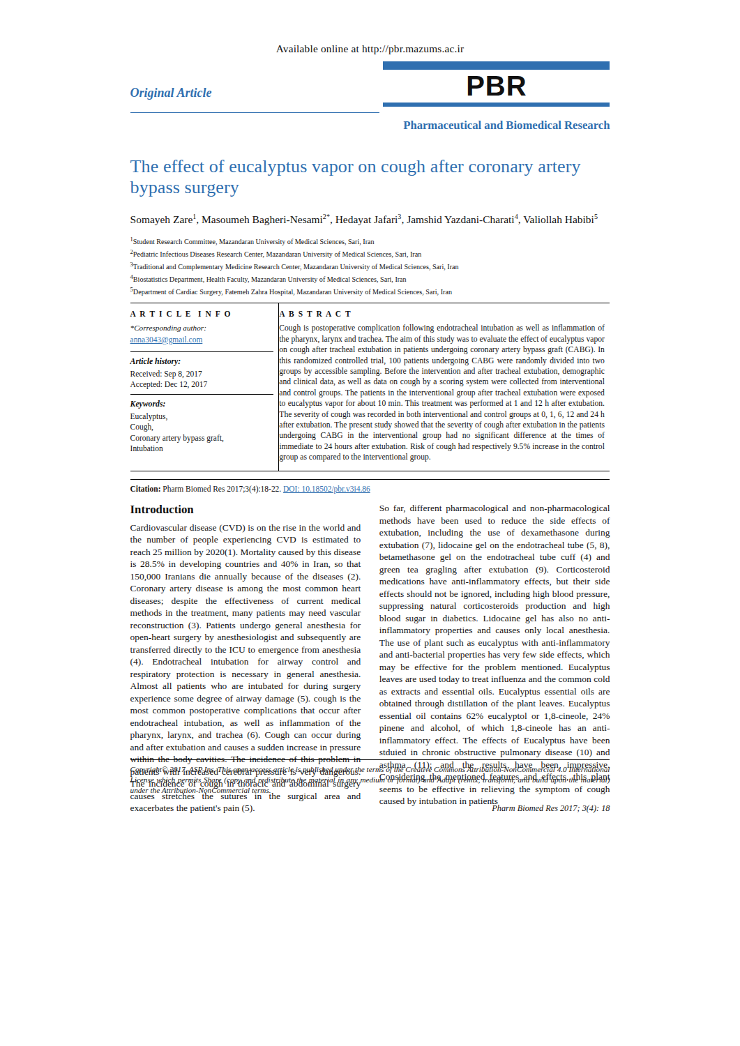Available online at http://pbr.mazums.ac.ir
PBR
Original Article
Pharmaceutical and Biomedical Research
The effect of eucalyptus vapor on cough after coronary artery bypass surgery
Somayeh Zare1, Masoumeh Bagheri-Nesami2*, Hedayat Jafari3, Jamshid Yazdani-Charati4, Valiollah Habibi5
1Student Research Committee, Mazandaran University of Medical Sciences, Sari, Iran
2Pediatric Infectious Diseases Research Center, Mazandaran University of Medical Sciences, Sari, Iran
3Traditional and Complementary Medicine Research Center, Mazandaran University of Medical Sciences, Sari, Iran
4Biostatistics Department, Health Faculty, Mazandaran University of Medical Sciences, Sari, Iran
5Department of Cardiac Surgery, Fatemeh Zahra Hospital, Mazandaran University of Medical Sciences, Sari, Iran
| A R T I C L E I N F O *Corresponding author: anna3043@gmail.com Article history: Received: Sep 8, 2017 Accepted: Dec 12, 2017 Keywords: Eucalyptus, Cough, Coronary artery bypass graft, Intubation | A B S T R A C T Cough is postoperative complication following endotracheal intubation as well as inflammation of the pharynx, larynx and trachea. The aim of this study was to evaluate the effect of eucalyptus vapor on cough after tracheal extubation in patients undergoing coronary artery bypass graft (CABG). In this randomized controlled trial, 100 patients undergoing CABG were randomly divided into two groups by accessible sampling. Before the intervention and after tracheal extubation, demographic and clinical data, as well as data on cough by a scoring system were collected from interventional and control groups. The patients in the interventional group after tracheal extubation were exposed to eucalyptus vapor for about 10 min. This treatment was performed at 1 and 12 h after extubation. The severity of cough was recorded in both interventional and control groups at 0, 1, 6, 12 and 24 h after extubation. The present study showed that the severity of cough after extubation in the patients undergoing CABG in the interventional group had no significant difference at the times of immediate to 24 hours after extubation. Risk of cough had respectively 9.5% increase in the control group as compared to the interventional group. |
Citation: Pharm Biomed Res 2017;3(4):18-22. DOI: 10.18502/pbr.v3i4.86
Introduction
Cardiovascular disease (CVD) is on the rise in the world and the number of people experiencing CVD is estimated to reach 25 million by 2020(1). Mortality caused by this disease is 28.5% in developing countries and 40% in Iran, so that 150,000 Iranians die annually because of the diseases (2). Coronary artery disease is among the most common heart diseases; despite the effectiveness of current medical methods in the treatment, many patients may need vascular reconstruction (3). Patients undergo general anesthesia for open-heart surgery by anesthesiologist and subsequently are transferred directly to the ICU to emergence from anesthesia (4). Endotracheal intubation for airway control and respiratory protection is necessary in general anesthesia. Almost all patients who are intubated for during surgery experience some degree of airway damage (5). cough is the most common postoperative complications that occur after endotracheal intubation, as well as inflammation of the pharynx, larynx, and trachea (6). Cough can occur during and after extubation and causes a sudden increase in pressure within the body cavities. The incidence of this problem in patients with increased cerebral pressure is very dangerous. The incidence of cough in thoracic and abdominal surgery causes stretches the sutures in the surgical area and exacerbates the patient's pain (5).
So far, different pharmacological and non-pharmacological methods have been used to reduce the side effects of extubation, including the use of dexamethasone during extubation (7), lidocaine gel on the endotracheal tube (5, 8), betamethasone gel on the endotracheal tube cuff (4) and green tea gragling after extubation (9). Corticosteroid medications have anti-inflammatory effects, but their side effects should not be ignored, including high blood pressure, suppressing natural corticosteroids production and high blood sugar in diabetics. Lidocaine gel has also no anti-inflammatory properties and causes only local anesthesia. The use of plant such as eucalyptus with anti-inflammatory and anti-bacterial properties has very few side effects, which may be effective for the problem mentioned. Eucalyptus leaves are used today to treat influenza and the common cold as extracts and essential oils. Eucalyptus essential oils are obtained through distillation of the plant leaves. Eucalyptus essential oil contains 62% eucalyptol or 1,8-cineole, 24% pinene and alcohol, of which 1,8-cineole has an anti-inflammatory effect. The effects of Eucalyptus have been stduied in chronic obstructive pulmonary disease (10) and asthma (11); and the results have been impressive. Considering the mentioned features and effects, this plant seems to be effective in relieving the symptom of cough caused by intubation in patients
Copyright© 2017, ASP Ins. This open-access article is published under the terms of the Creative Commons Attribution-NonCommercial 4.0 International License which permits Share (copy and redistribute the material in any medium or format) and Adapt (remix, transform, and build upon the material) under the Attribution-NonCommercial terms.
Pharm Biomed Res 2017; 3(4): 18